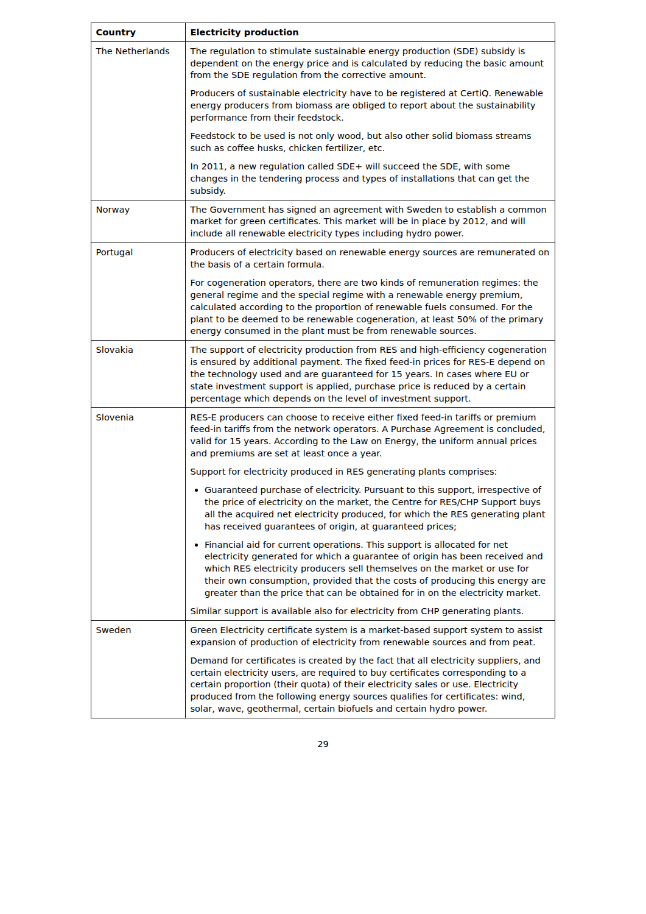| Country | Electricity production |
| --- | --- |
| The Netherlands | The regulation to stimulate sustainable energy production (SDE) subsidy is dependent on the energy price and is calculated by reducing the basic amount from the SDE regulation from the corrective amount. Producers of sustainable electricity have to be registered at CertiQ. Renewable energy producers from biomass are obliged to report about the sustainability performance from their feedstock. Feedstock to be used is not only wood, but also other solid biomass streams such as coffee husks, chicken fertilizer, etc. In 2011, a new regulation called SDE+ will succeed the SDE, with some changes in the tendering process and types of installations that can get the subsidy. |
| Norway | The Government has signed an agreement with Sweden to establish a common market for green certificates. This market will be in place by 2012, and will include all renewable electricity types including hydro power. |
| Portugal | Producers of electricity based on renewable energy sources are remunerated on the basis of a certain formula. For cogeneration operators, there are two kinds of remuneration regimes: the general regime and the special regime with a renewable energy premium, calculated according to the proportion of renewable fuels consumed. For the plant to be deemed to be renewable cogeneration, at least 50% of the primary energy consumed in the plant must be from renewable sources. |
| Slovakia | The support of electricity production from RES and high-efficiency cogeneration is ensured by additional payment. The fixed feed-in prices for RES-E depend on the technology used and are guaranteed for 15 years. In cases where EU or state investment support is applied, purchase price is reduced by a certain percentage which depends on the level of investment support. |
| Slovenia | RES-E producers can choose to receive either fixed feed-in tariffs or premium feed-in tariffs from the network operators. A Purchase Agreement is concluded, valid for 15 years. According to the Law on Energy, the uniform annual prices and premiums are set at least once a year. Support for electricity produced in RES generating plants comprises: Guaranteed purchase of electricity. Pursuant to this support, irrespective of the price of electricity on the market, the Centre for RES/CHP Support buys all the acquired net electricity produced, for which the RES generating plant has received guarantees of origin, at guaranteed prices; Financial aid for current operations. This support is allocated for net electricity generated for which a guarantee of origin has been received and which RES electricity producers sell themselves on the market or use for their own consumption, provided that the costs of producing this energy are greater than the price that can be obtained for in on the electricity market. Similar support is available also for electricity from CHP generating plants. |
| Sweden | Green Electricity certificate system is a market-based support system to assist expansion of production of electricity from renewable sources and from peat. Demand for certificates is created by the fact that all electricity suppliers, and certain electricity users, are required to buy certificates corresponding to a certain proportion (their quota) of their electricity sales or use. Electricity produced from the following energy sources qualifies for certificates: wind, solar, wave, geothermal, certain biofuels and certain hydro power. |
29